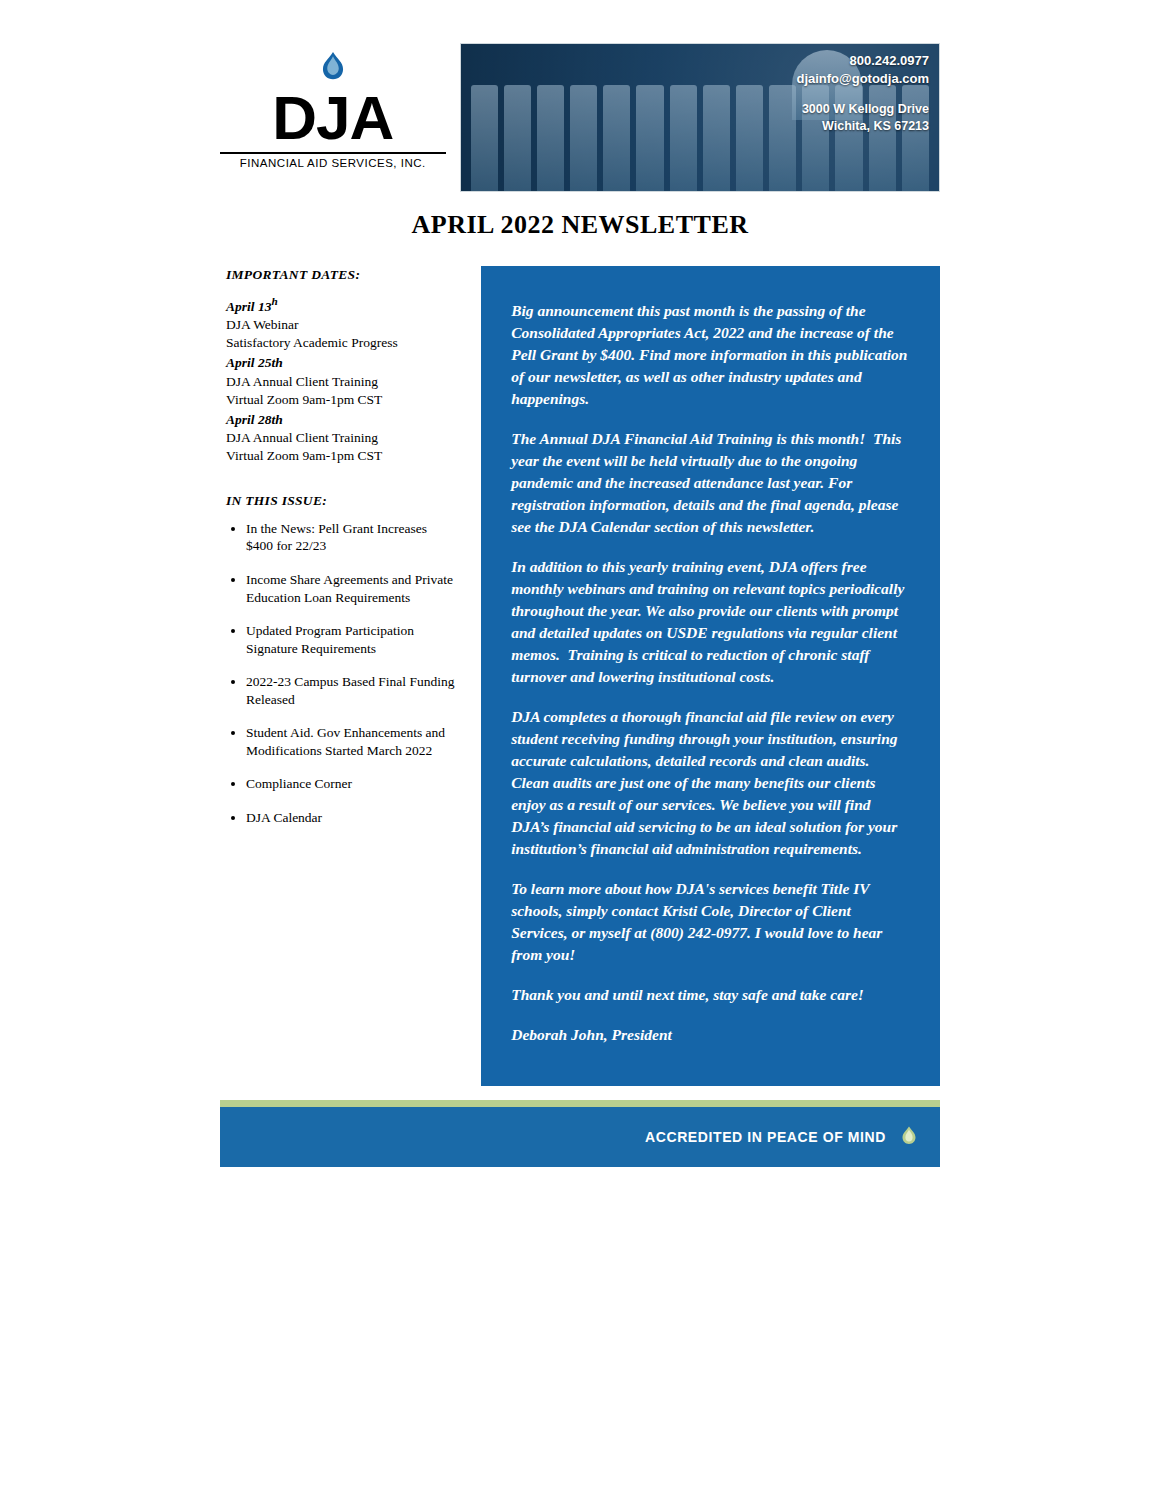DJA
FINANCIAL AID SERVICES, INC.
800.242.0977
djainfo@gotodja.com
3000 W Kellogg Drive
Wichita, KS 67213
APRIL 2022 NEWSLETTER
IMPORTANT DATES:
April 13h
DJA Webinar
Satisfactory Academic Progress
April 25th
DJA Annual Client Training
Virtual Zoom 9am-1pm CST
April 28th
DJA Annual Client Training
Virtual Zoom 9am-1pm CST
IN THIS ISSUE:
In the News: Pell Grant Increases $400 for 22/23
Income Share Agreements and Private Education Loan Requirements
Updated Program Participation Signature Requirements
2022-23 Campus Based Final Funding Released
Student Aid. Gov Enhancements and Modifications Started March 2022
Compliance Corner
DJA Calendar
Big announcement this past month is the passing of the Consolidated Appropriates Act, 2022 and the increase of the Pell Grant by $400. Find more information in this publication of our newsletter, as well as other industry updates and happenings.
The Annual DJA Financial Aid Training is this month! This year the event will be held virtually due to the ongoing pandemic and the increased attendance last year. For registration information, details and the final agenda, please see the DJA Calendar section of this newsletter.
In addition to this yearly training event, DJA offers free monthly webinars and training on relevant topics periodically throughout the year. We also provide our clients with prompt and detailed updates on USDE regulations via regular client memos. Training is critical to reduction of chronic staff turnover and lowering institutional costs.
DJA completes a thorough financial aid file review on every student receiving funding through your institution, ensuring accurate calculations, detailed records and clean audits. Clean audits are just one of the many benefits our clients enjoy as a result of our services. We believe you will find DJA’s financial aid servicing to be an ideal solution for your institution’s financial aid administration requirements.
To learn more about how DJA's services benefit Title IV schools, simply contact Kristi Cole, Director of Client Services, or myself at (800) 242-0977. I would love to hear from you!
Thank you and until next time, stay safe and take care!
Deborah John, President
ACCREDITED IN PEACE OF MIND